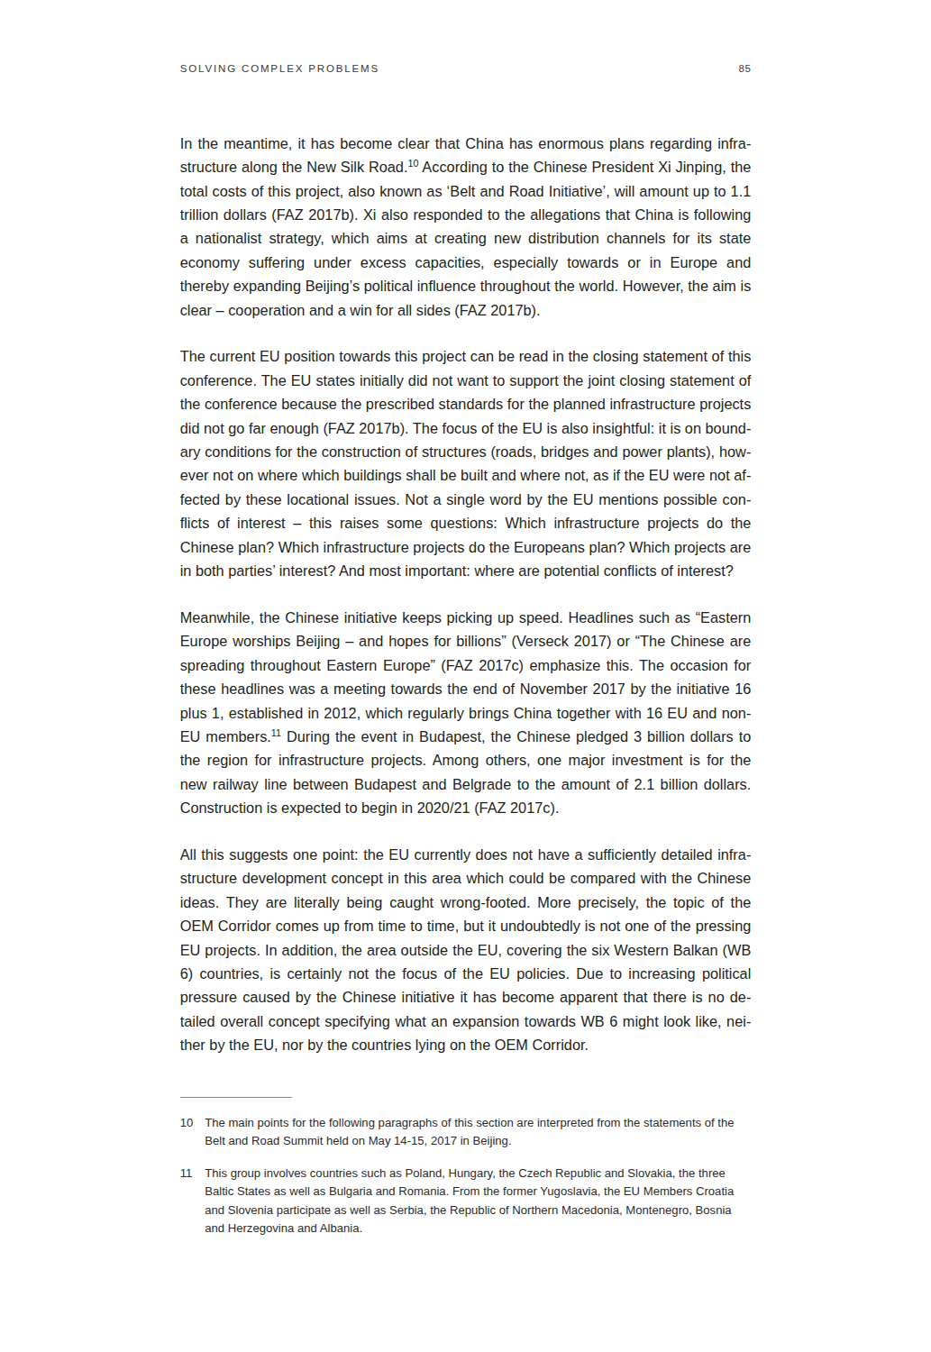Solving Complex Problems 85
In the meantime, it has become clear that China has enormous plans regarding infrastructure along the New Silk Road.10 According to the Chinese President Xi Jinping, the total costs of this project, also known as ‘Belt and Road Initiative’, will amount up to 1.1 trillion dollars (FAZ 2017b). Xi also responded to the allegations that China is following a nationalist strategy, which aims at creating new distribution channels for its state economy suffering under excess capacities, especially towards or in Europe and thereby expanding Beijing’s political influence throughout the world. However, the aim is clear – cooperation and a win for all sides (FAZ 2017b).
The current EU position towards this project can be read in the closing statement of this conference. The EU states initially did not want to support the joint closing statement of the conference because the prescribed standards for the planned infrastructure projects did not go far enough (FAZ 2017b). The focus of the EU is also insightful: it is on boundary conditions for the construction of structures (roads, bridges and power plants), however not on where which buildings shall be built and where not, as if the EU were not affected by these locational issues. Not a single word by the EU mentions possible conflicts of interest – this raises some questions: Which infrastructure projects do the Chinese plan? Which infrastructure projects do the Europeans plan? Which projects are in both parties’ interest? And most important: where are potential conflicts of interest?
Meanwhile, the Chinese initiative keeps picking up speed. Headlines such as “Eastern Europe worships Beijing – and hopes for billions” (Verseck 2017) or “The Chinese are spreading throughout Eastern Europe” (FAZ 2017c) emphasize this. The occasion for these headlines was a meeting towards the end of November 2017 by the initiative 16 plus 1, established in 2012, which regularly brings China together with 16 EU and non-EU members.11 During the event in Budapest, the Chinese pledged 3 billion dollars to the region for infrastructure projects. Among others, one major investment is for the new railway line between Budapest and Belgrade to the amount of 2.1 billion dollars. Construction is expected to begin in 2020/21 (FAZ 2017c).
All this suggests one point: the EU currently does not have a sufficiently detailed infrastructure development concept in this area which could be compared with the Chinese ideas. They are literally being caught wrong-footed. More precisely, the topic of the OEM Corridor comes up from time to time, but it undoubtedly is not one of the pressing EU projects. In addition, the area outside the EU, covering the six Western Balkan (WB 6) countries, is certainly not the focus of the EU policies. Due to increasing political pressure caused by the Chinese initiative it has become apparent that there is no detailed overall concept specifying what an expansion towards WB 6 might look like, neither by the EU, nor by the countries lying on the OEM Corridor.
10 The main points for the following paragraphs of this section are interpreted from the statements of the Belt and Road Summit held on May 14-15, 2017 in Beijing.
11 This group involves countries such as Poland, Hungary, the Czech Republic and Slovakia, the three Baltic States as well as Bulgaria and Romania. From the former Yugoslavia, the EU Members Croatia and Slovenia participate as well as Serbia, the Republic of Northern Macedonia, Montenegro, Bosnia and Herzegovina and Albania.